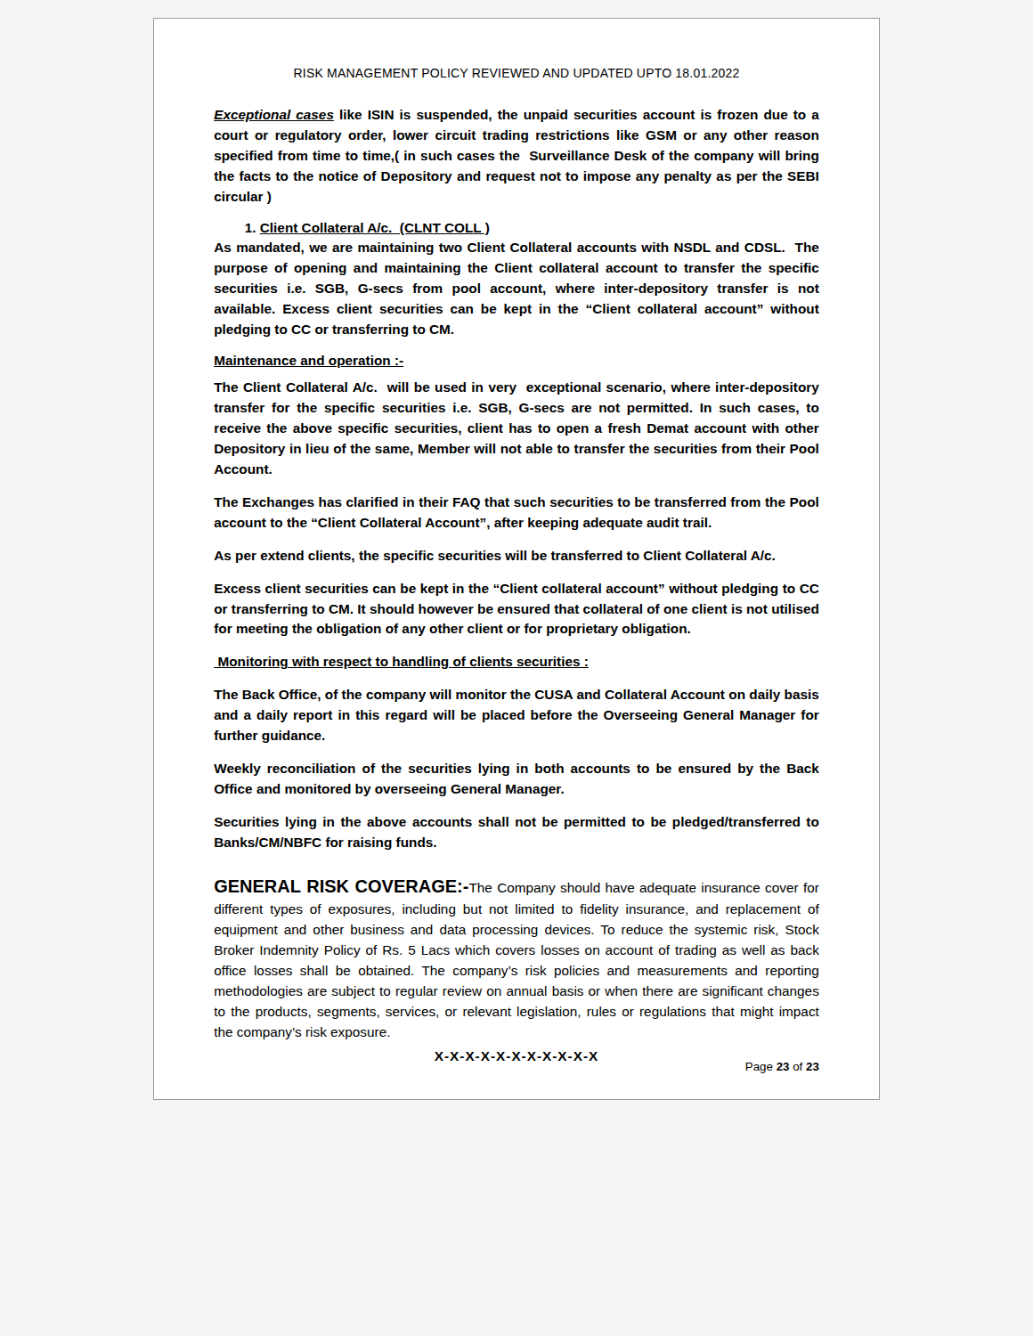RISK MANAGEMENT POLICY REVIEWED AND UPDATED UPTO 18.01.2022
Exceptional cases like ISIN is suspended, the unpaid securities account is frozen due to a court or regulatory order, lower circuit trading restrictions like GSM or any other reason specified from time to time,( in such cases the Surveillance Desk of the company will bring the facts to the notice of Depository and request not to impose any penalty as per the SEBI circular )
Client Collateral A/c. (CLNT COLL )
As mandated, we are maintaining two Client Collateral accounts with NSDL and CDSL. The purpose of opening and maintaining the Client collateral account to transfer the specific securities i.e. SGB, G-secs from pool account, where inter-depository transfer is not available. Excess client securities can be kept in the “Client collateral account” without pledging to CC or transferring to CM.
Maintenance and operation :-
The Client Collateral A/c. will be used in very exceptional scenario, where inter-depository transfer for the specific securities i.e. SGB, G-secs are not permitted. In such cases, to receive the above specific securities, client has to open a fresh Demat account with other Depository in lieu of the same, Member will not able to transfer the securities from their Pool Account.
The Exchanges has clarified in their FAQ that such securities to be transferred from the Pool account to the “Client Collateral Account”, after keeping adequate audit trail.
As per extend clients, the specific securities will be transferred to Client Collateral A/c.
Excess client securities can be kept in the “Client collateral account” without pledging to CC or transferring to CM. It should however be ensured that collateral of one client is not utilised for meeting the obligation of any other client or for proprietary obligation.
Monitoring with respect to handling of clients securities :
The Back Office, of the company will monitor the CUSA and Collateral Account on daily basis and a daily report in this regard will be placed before the Overseeing General Manager for further guidance.
Weekly reconciliation of the securities lying in both accounts to be ensured by the Back Office and monitored by overseeing General Manager.
Securities lying in the above accounts shall not be permitted to be pledged/transferred to Banks/CM/NBFC for raising funds.
GENERAL RISK COVERAGE:-The Company should have adequate insurance cover for different types of exposures, including but not limited to fidelity insurance, and replacement of equipment and other business and data processing devices. To reduce the systemic risk, Stock Broker Indemnity Policy of Rs. 5 Lacs which covers losses on account of trading as well as back office losses shall be obtained. The company’s risk policies and measurements and reporting methodologies are subject to regular review on annual basis or when there are significant changes to the products, segments, services, or relevant legislation, rules or regulations that might impact the company’s risk exposure.
X-X-X-X-X-X-X-X-X-X-X
Page 23 of 23